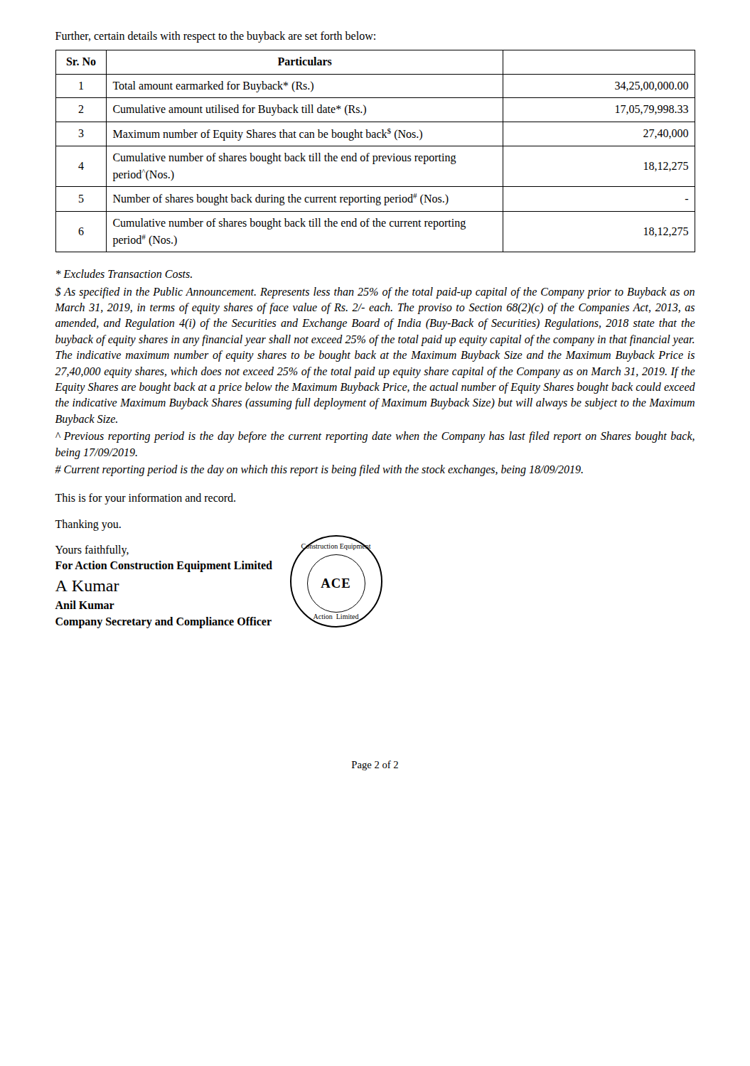Further, certain details with respect to the buyback are set forth below:
| Sr. No | Particulars | |
| --- | --- | --- |
| 1 | Total amount earmarked for Buyback* (Rs.) | 34,25,00,000.00 |
| 2 | Cumulative amount utilised for Buyback till date* (Rs.) | 17,05,79,998.33 |
| 3 | Maximum number of Equity Shares that can be bought back $ (Nos.) | 27,40,000 |
| 4 | Cumulative number of shares bought back till the end of previous reporting period ^ (Nos.) | 18,12,275 |
| 5 | Number of shares bought back during the current reporting period # (Nos.) | - |
| 6 | Cumulative number of shares bought back till the end of the current reporting period # (Nos.) | 18,12,275 |
* Excludes Transaction Costs.
$ As specified in the Public Announcement. Represents less than 25% of the total paid-up capital of the Company prior to Buyback as on March 31, 2019, in terms of equity shares of face value of Rs. 2/- each. The proviso to Section 68(2)(c) of the Companies Act, 2013, as amended, and Regulation 4(i) of the Securities and Exchange Board of India (Buy-Back of Securities) Regulations, 2018 state that the buyback of equity shares in any financial year shall not exceed 25% of the total paid up equity capital of the company in that financial year. The indicative maximum number of equity shares to be bought back at the Maximum Buyback Size and the Maximum Buyback Price is 27,40,000 equity shares, which does not exceed 25% of the total paid up equity share capital of the Company as on March 31, 2019. If the Equity Shares are bought back at a price below the Maximum Buyback Price, the actual number of Equity Shares bought back could exceed the indicative Maximum Buyback Shares (assuming full deployment of Maximum Buyback Size) but will always be subject to the Maximum Buyback Size.
^ Previous reporting period is the day before the current reporting date when the Company has last filed report on Shares bought back, being 17/09/2019.
# Current reporting period is the day on which this report is being filed with the stock exchanges, being 18/09/2019.
This is for your information and record.
Thanking you.
Yours faithfully,
For Action Construction Equipment Limited
A Kumar
Anil Kumar
Company Secretary and Compliance Officer
Construction Equipment
ACE
Action Limited
Page 2 of 2